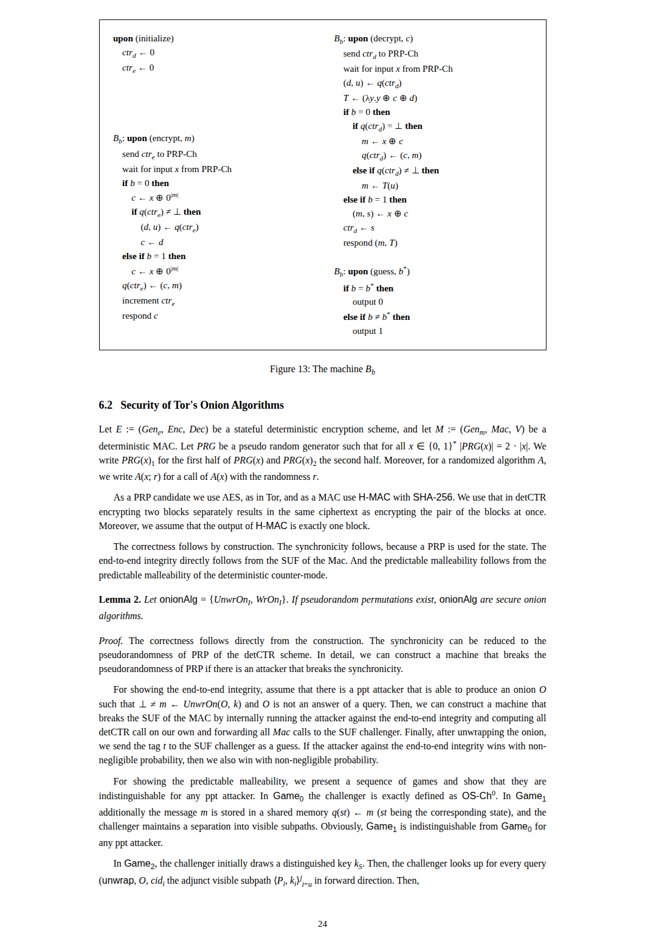upon (initialize) ctrd ← 0 ctre ← 0 Bb: upon (encrypt, m) send ctre to PRP-Ch wait for input x from PRP-Ch if b = 0 then c ← x ⊕ 0|m| if q(ctre) ≠ ⊥ then (d, u) ← q(ctre) c ← d else if b = 1 then c ← x ⊕ 0|m| q(ctre) ← (c, m) increment ctre respond c
Bb: upon (decrypt, c) send ctrd to PRP-Ch wait for input x from PRP-Ch (d, u) ← q(ctrd) T ← (λy.y ⊕ c ⊕ d) if b = 0 then if q(ctrd) = ⊥ then m ← x ⊕ c q(ctrd) ← (c, m) else if q(ctrd) ≠ ⊥ then m ← T(u) else if b = 1 then (m, s) ← x ⊕ c ctrd ← s respond (m, T) Bb: upon (guess, b*) if b = b* then output 0 else if b ≠ b* then output 1
Figure 13: The machine Bb
6.2 Security of Tor's Onion Algorithms
Let E := (Gene, Enc, Dec) be a stateful deterministic encryption scheme, and let M := (Genm, Mac, V) be a deterministic MAC. Let PRG be a pseudo random generator such that for all x ∈ {0, 1}* |PRG(x)| = 2 · |x|. We write PRG(x)1 for the first half of PRG(x) and PRG(x)2 the second half. Moreover, for a randomized algorithm A, we write A(x; r) for a call of A(x) with the randomness r.
As a PRP candidate we use AES, as in Tor, and as a MAC use H-MAC with SHA-256. We use that in detCTR encrypting two blocks separately results in the same ciphertext as encrypting the pair of the blocks at once. Moreover, we assume that the output of H-MAC is exactly one block.
The correctness follows by construction. The synchronicity follows, because a PRP is used for the state. The end-to-end integrity directly follows from the SUF of the Mac. And the predictable malleability follows from the predictable malleability of the deterministic counter-mode.
Lemma 2. Let onionAlg = {UnwrOnI, WrOnI}. If pseudorandom permutations exist, onionAlg are secure onion algorithms.
Proof. The correctness follows directly from the construction. The synchronicity can be reduced to the pseudorandomness of PRP of the detCTR scheme. In detail, we can construct a machine that breaks the pseudorandomness of PRP if there is an attacker that breaks the synchronicity.
For showing the end-to-end integrity, assume that there is a ppt attacker that is able to produce an onion O such that ⊥ ≠ m ← UnwrOn(O, k) and O is not an answer of a query. Then, we can construct a machine that breaks the SUF of the MAC by internally running the attacker against the end-to-end integrity and computing all detCTR call on our own and forwarding all Mac calls to the SUF challenger. Finally, after unwrapping the onion, we send the tag t to the SUF challenger as a guess. If the attacker against the end-to-end integrity wins with non-negligible probability, then we also win with non-negligible probability.
For showing the predictable malleability, we present a sequence of games and show that they are indistinguishable for any ppt attacker. In Game0 the challenger is exactly defined as OS-Ch0. In Game1 additionally the message m is stored in a shared memory q(st) ← m (st being the corresponding state), and the challenger maintains a separation into visible subpaths. Obviously, Game1 is indistinguishable from Game0 for any ppt attacker.
In Game2, the challenger initially draws a distinguished key kS. Then, the challenger looks up for every query (unwrap, O, cidi the adjunct visible subpath ⟨Pi, ki⟩ji=u in forward direction. Then,
24